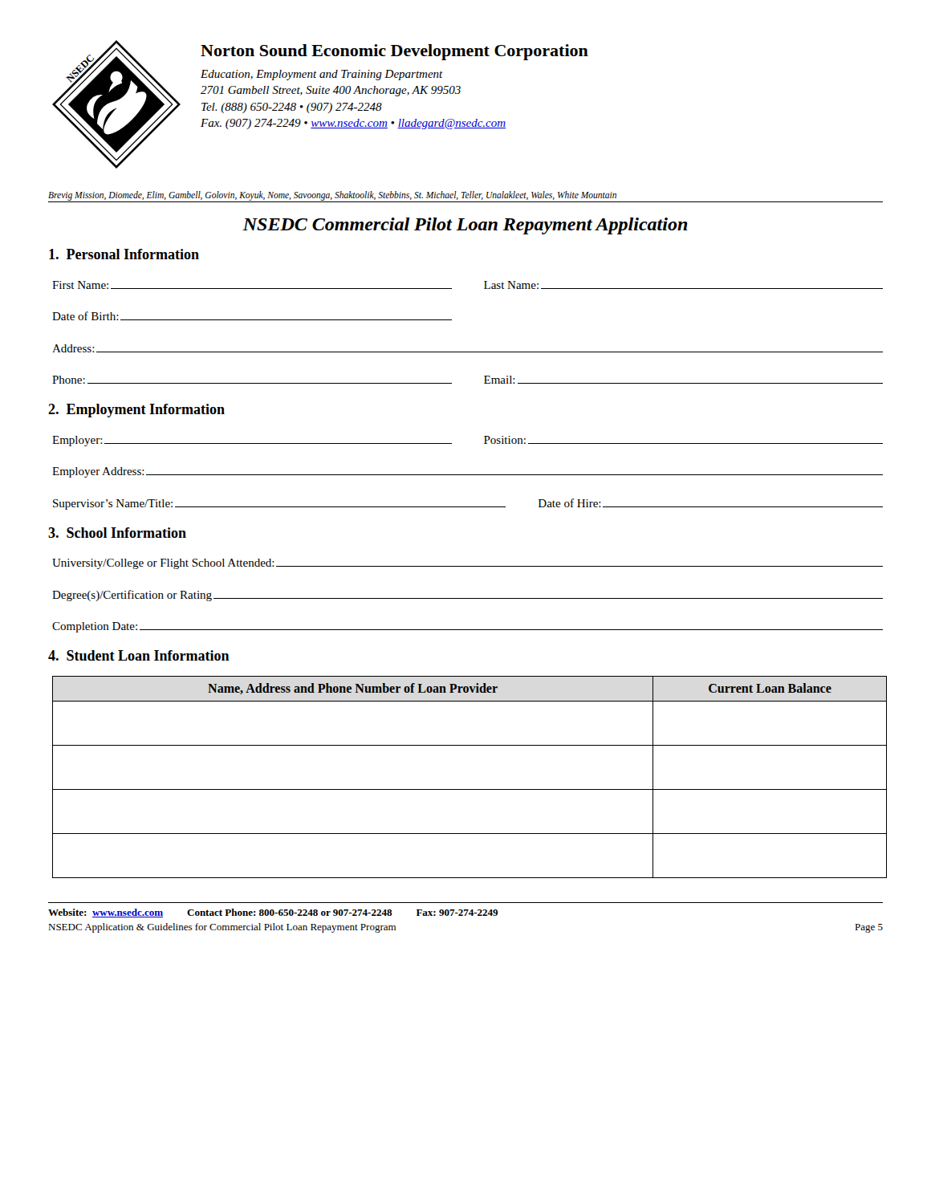NSEDC
Norton Sound Economic Development Corporation
Education, Employment and Training Department
2701 Gambell Street, Suite 400 Anchorage, AK 99503
Tel. (888) 650-2248 • (907) 274-2248
Fax. (907) 274-2249 • www.nsedc.com • lladegard@nsedc.com
Brevig Mission, Diomede, Elim, Gambell, Golovin, Koyuk, Nome, Savoonga, Shaktoolik, Stebbins, St. Michael, Teller, Unalakleet, Wales, White Mountain
NSEDC Commercial Pilot Loan Repayment Application
1. Personal Information
First Name:
Last Name:
Date of Birth:
Address:
Phone:
Email:
2. Employment Information
Employer:
Position:
Employer Address:
Supervisor’s Name/Title:
Date of Hire:
3. School Information
University/College or Flight School Attended:
Degree(s)/Certification or Rating
Completion Date:
4. Student Loan Information
| Name, Address and Phone Number of Loan Provider | Current Loan Balance |
| --- | --- |
Website: www.nsedc.com Contact Phone: 800-650-2248 or 907-274-2248 Fax: 907-274-2249
NSEDC Application & Guidelines for Commercial Pilot Loan Repayment Program Page 5